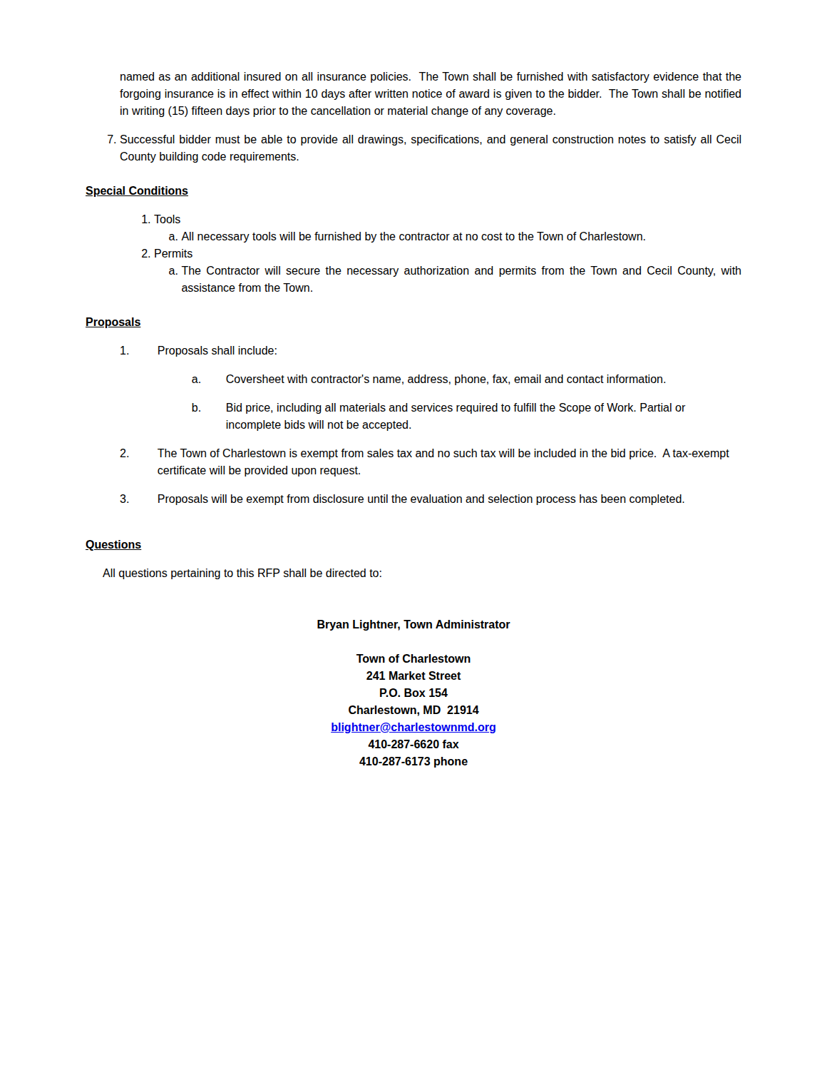named as an additional insured on all insurance policies. The Town shall be furnished with satisfactory evidence that the forgoing insurance is in effect within 10 days after written notice of award is given to the bidder. The Town shall be notified in writing (15) fifteen days prior to the cancellation or material change of any coverage.
Successful bidder must be able to provide all drawings, specifications, and general construction notes to satisfy all Cecil County building code requirements.
Special Conditions
Tools
All necessary tools will be furnished by the contractor at no cost to the Town of Charlestown.
Permits
The Contractor will secure the necessary authorization and permits from the Town and Cecil County, with assistance from the Town.
Proposals
| 1. | Proposals shall include: |
| | a. | Coversheet with contractor's name, address, phone, fax, email and contact information. |
| | b. | Bid price, including all materials and services required to fulfill the Scope of Work. Partial or incomplete bids will not be accepted. |
| 2. | The Town of Charlestown is exempt from sales tax and no such tax will be included in the bid price. A tax-exempt certificate will be provided upon request. |
| 3. | Proposals will be exempt from disclosure until the evaluation and selection process has been completed. |
Questions
All questions pertaining to this RFP shall be directed to:
Bryan Lightner, Town Administrator
Town of Charlestown
241 Market Street
P.O. Box 154
Charlestown, MD 21914
blightner@charlestownmd.org
410-287-6620 fax
410-287-6173 phone